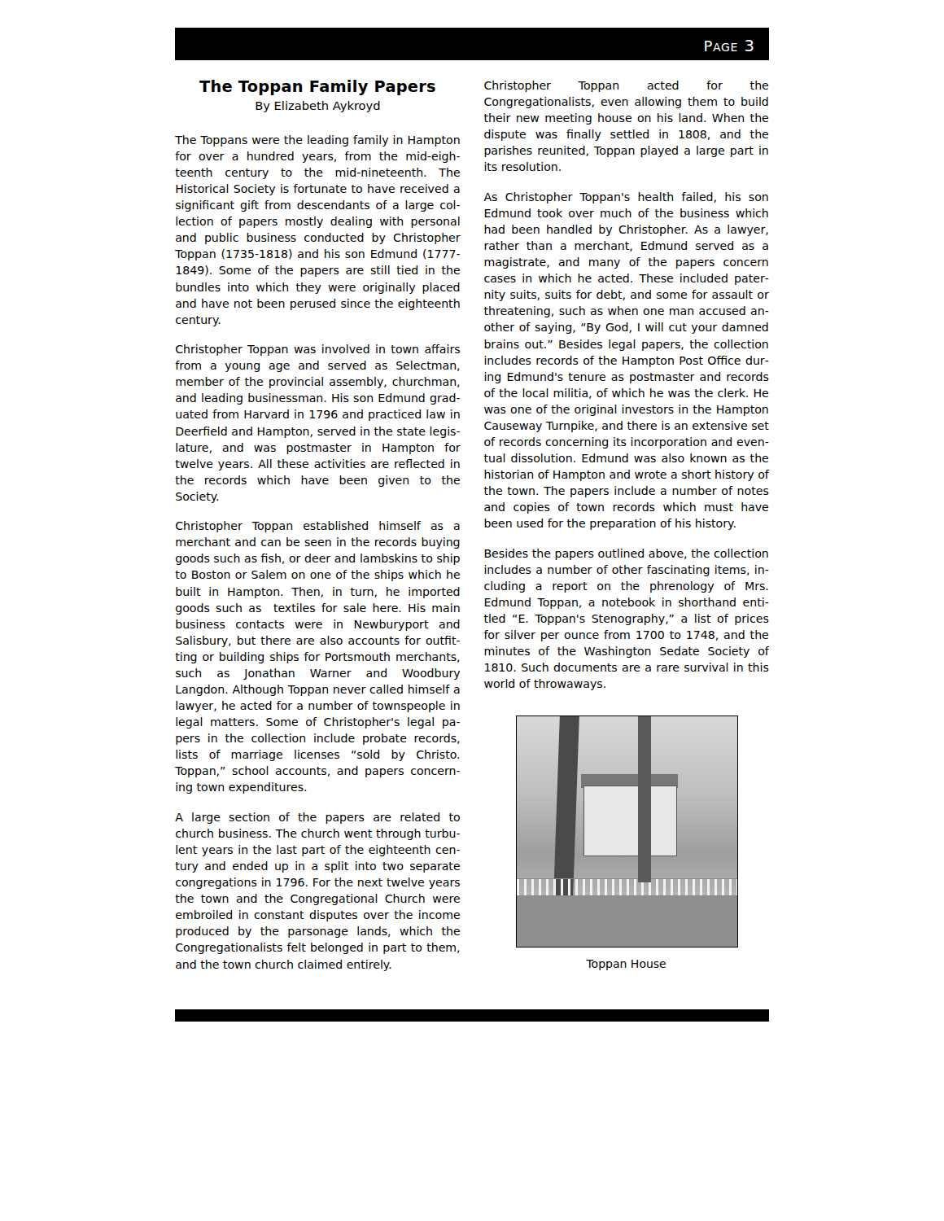PAGE 3
The Toppan Family Papers
By Elizabeth Aykroyd
The Toppans were the leading family in Hampton for over a hundred years, from the mid-eighteenth century to the mid-nineteenth. The Historical Society is fortunate to have received a significant gift from descendants of a large collection of papers mostly dealing with personal and public business conducted by Christopher Toppan (1735-1818) and his son Edmund (1777-1849). Some of the papers are still tied in the bundles into which they were originally placed and have not been perused since the eighteenth century.
Christopher Toppan was involved in town affairs from a young age and served as Selectman, member of the provincial assembly, churchman, and leading businessman. His son Edmund graduated from Harvard in 1796 and practiced law in Deerfield and Hampton, served in the state legislature, and was postmaster in Hampton for twelve years. All these activities are reflected in the records which have been given to the Society.
Christopher Toppan established himself as a merchant and can be seen in the records buying goods such as fish, or deer and lambskins to ship to Boston or Salem on one of the ships which he built in Hampton. Then, in turn, he imported goods such as textiles for sale here. His main business contacts were in Newburyport and Salisbury, but there are also accounts for outfitting or building ships for Portsmouth merchants, such as Jonathan Warner and Woodbury Langdon. Although Toppan never called himself a lawyer, he acted for a number of townspeople in legal matters. Some of Christopher's legal papers in the collection include probate records, lists of marriage licenses “sold by Christo. Toppan,” school accounts, and papers concerning town expenditures.
A large section of the papers are related to church business. The church went through turbulent years in the last part of the eighteenth century and ended up in a split into two separate congregations in 1796. For the next twelve years the town and the Congregational Church were embroiled in constant disputes over the income produced by the parsonage lands, which the Congregationalists felt belonged in part to them, and the town church claimed entirely.
Christopher Toppan acted for the Congregationalists, even allowing them to build their new meeting house on his land. When the dispute was finally settled in 1808, and the parishes reunited, Toppan played a large part in its resolution.
As Christopher Toppan's health failed, his son Edmund took over much of the business which had been handled by Christopher. As a lawyer, rather than a merchant, Edmund served as a magistrate, and many of the papers concern cases in which he acted. These included paternity suits, suits for debt, and some for assault or threatening, such as when one man accused another of saying, “By God, I will cut your damned brains out.” Besides legal papers, the collection includes records of the Hampton Post Office during Edmund's tenure as postmaster and records of the local militia, of which he was the clerk. He was one of the original investors in the Hampton Causeway Turnpike, and there is an extensive set of records concerning its incorporation and eventual dissolution. Edmund was also known as the historian of Hampton and wrote a short history of the town. The papers include a number of notes and copies of town records which must have been used for the preparation of his history.
Besides the papers outlined above, the collection includes a number of other fascinating items, including a report on the phrenology of Mrs. Edmund Toppan, a notebook in shorthand entitled “E. Toppan's Stenography,” a list of prices for silver per ounce from 1700 to 1748, and the minutes of the Washington Sedate Society of 1810. Such documents are a rare survival in this world of throwaways.
Toppan House